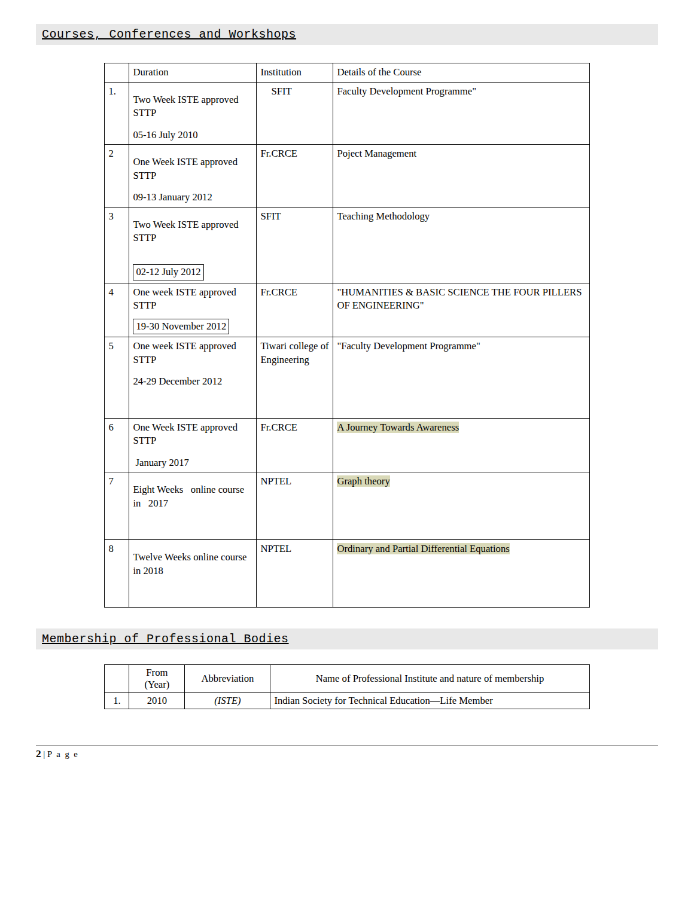Courses, Conferences and Workshops
| | Duration | Institution | Details of the Course |
| 1. | Two Week ISTE approved STTP 05-16 July 2010 | SFIT | Faculty Development Programme" |
| 2 | One Week ISTE approved STTP 09-13 January 2012 | Fr.CRCE | Poject Management |
| 3 | Two Week ISTE approved STTP 02-12 July 2012 | SFIT | Teaching Methodology |
| 4 | One week ISTE approved STTP 19-30 November 2012 | Fr.CRCE | "HUMANITIES & BASIC SCIENCE THE FOUR PILLERS OF ENGINEERING" |
| 5 | One week ISTE approved STTP 24-29 December 2012 | Tiwari college of Engineering | "Faculty Development Programme" |
| 6 | One Week ISTE approved STTP January 2017 | Fr.CRCE | A Journey Towards Awareness |
| 7 | Eight Weeks online course in 2017 | NPTEL | Graph theory |
| 8 | Twelve Weeks online course in 2018 | NPTEL | Ordinary and Partial Differential Equations |
Membership of Professional Bodies
| | From (Year) | Abbreviation | Name of Professional Institute and nature of membership |
| --- | --- | --- | --- |
| 1. | 2010 | (ISTE) | Indian Society for Technical Education—Life Member |
2 | P a g e